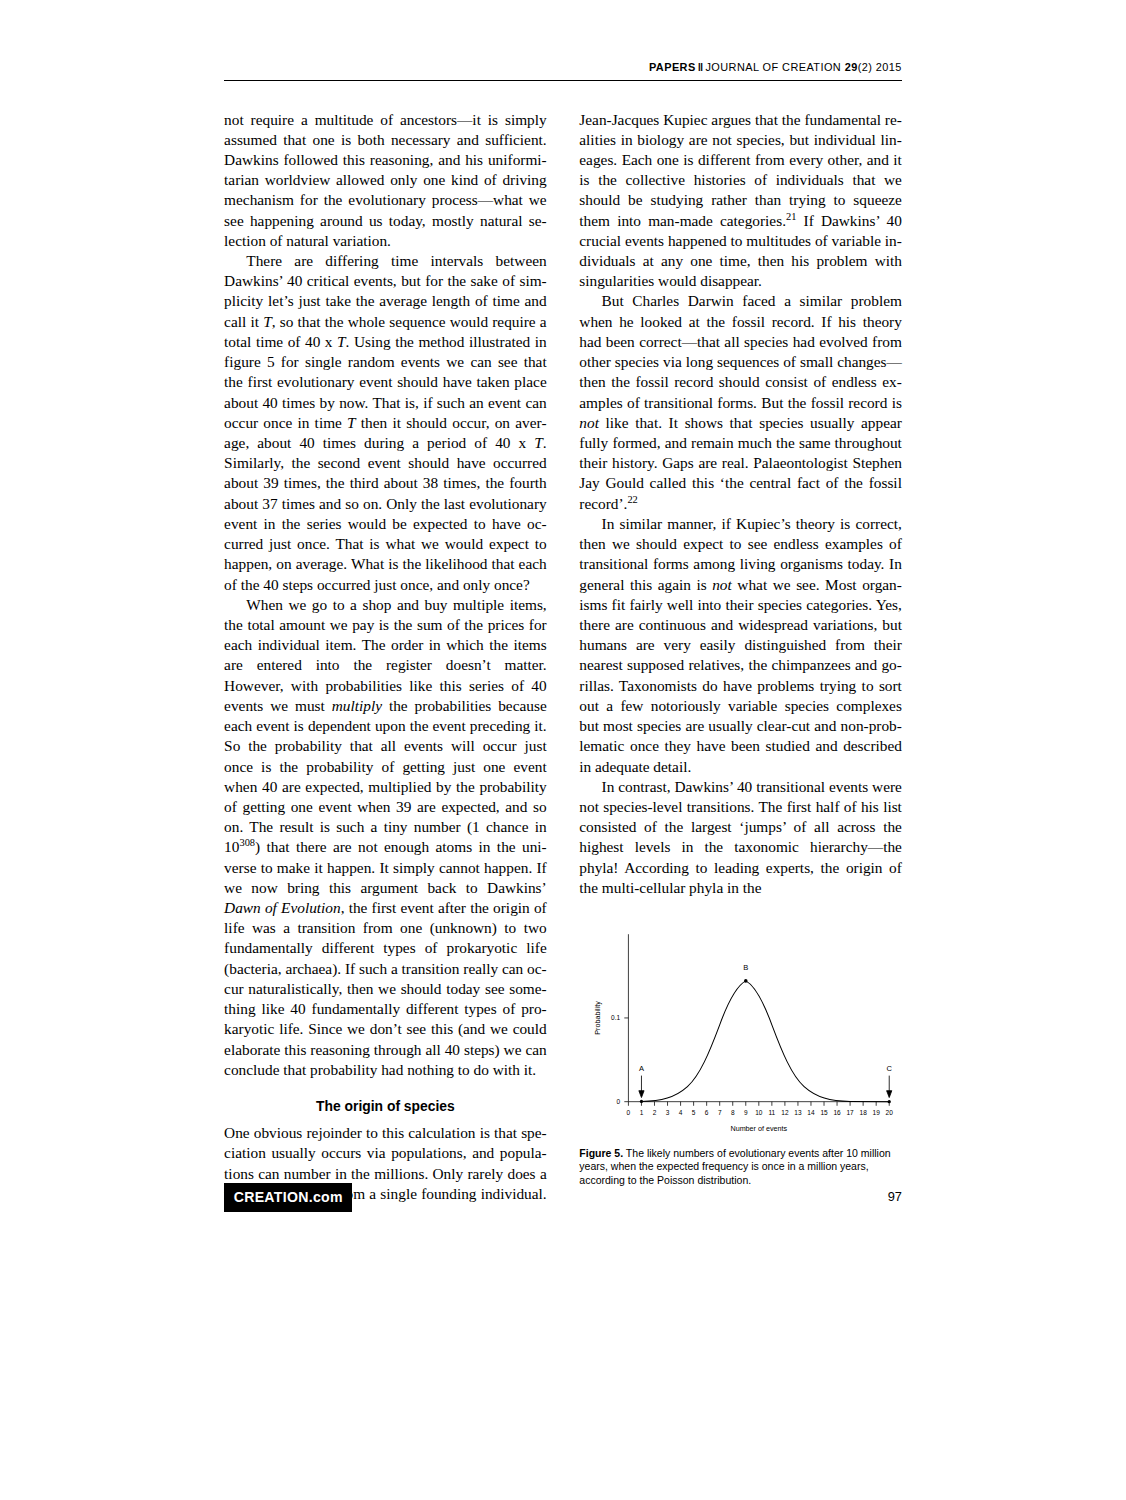PAPERS‖JOURNAL OF CREATION 29(2) 2015
not require a multitude of ancestors—it is simply assumed that one is both necessary and sufficient. Dawkins followed this reasoning, and his uniformitarian worldview allowed only one kind of driving mechanism for the evolutionary process—what we see happening around us today, mostly natural selection of natural variation.
There are differing time intervals between Dawkins’ 40 critical events, but for the sake of simplicity let’s just take the average length of time and call it T, so that the whole sequence would require a total time of 40 x T. Using the method illustrated in figure 5 for single random events we can see that the first evolutionary event should have taken place about 40 times by now. That is, if such an event can occur once in time T then it should occur, on average, about 40 times during a period of 40 x T. Similarly, the second event should have occurred about 39 times, the third about 38 times, the fourth about 37 times and so on. Only the last evolutionary event in the series would be expected to have occurred just once. That is what we would expect to happen, on average. What is the likelihood that each of the 40 steps occurred just once, and only once?
When we go to a shop and buy multiple items, the total amount we pay is the sum of the prices for each individual item. The order in which the items are entered into the register doesn’t matter. However, with probabilities like this series of 40 events we must multiply the probabilities because each event is dependent upon the event preceding it. So the probability that all events will occur just once is the probability of getting just one event when 40 are expected, multiplied by the probability of getting one event when 39 are expected, and so on. The result is such a tiny number (1 chance in 10308) that there are not enough atoms in the universe to make it happen. It simply cannot happen. If we now bring this argument back to Dawkins’ Dawn of Evolution, the first event after the origin of life was a transition from one (unknown) to two fundamentally different types of prokaryotic life (bacteria, archaea). If such a transition really can occur naturalistically, then we should today see something like 40 fundamentally different types of prokaryotic life. Since we don’t see this (and we could elaborate this reasoning through all 40 steps) we can conclude that probability had nothing to do with it.
The origin of species
One obvious rejoinder to this calculation is that speciation usually occurs via populations, and populations can number in the millions. Only rarely does a new species arise from a single founding individual. Jean-Jacques Kupiec argues that the fundamental realities in biology are not species, but individual lineages. Each one is different from every other, and it is the collective histories of individuals that we should be studying rather than trying to squeeze them into man-made categories.21 If Dawkins’ 40 crucial events happened to multitudes of variable individuals at any one time, then his problem with singularities would disappear.
But Charles Darwin faced a similar problem when he looked at the fossil record. If his theory had been correct—that all species had evolved from other species via long sequences of small changes—then the fossil record should consist of endless examples of transitional forms. But the fossil record is not like that. It shows that species usually appear fully formed, and remain much the same throughout their history. Gaps are real. Palaeontologist Stephen Jay Gould called this ‘the central fact of the fossil record’.22
In similar manner, if Kupiec’s theory is correct, then we should expect to see endless examples of transitional forms among living organisms today. In general this again is not what we see. Most organisms fit fairly well into their species categories. Yes, there are continuous and widespread variations, but humans are very easily distinguished from their nearest supposed relatives, the chimpanzees and gorillas. Taxonomists do have problems trying to sort out a few notoriously variable species complexes but most species are usually clear-cut and non-problematic once they have been studied and described in adequate detail.
In contrast, Dawkins’ 40 transitional events were not species-level transitions. The first half of his list consisted of the largest ‘jumps’ of all across the highest levels in the taxonomic hierarchy—the phyla! According to leading experts, the origin of the multi-cellular phyla in the
0 0.1 Probability 0 1 2 3 4 5 6 7 8 9 10 11 12 13 14 15 16 17 18 19 20 Number of events B A C
Figure 5. The likely numbers of evolutionary events after 10 million years, when the expected frequency is once in a million years, according to the Poisson distribution.
CREATION. com 97